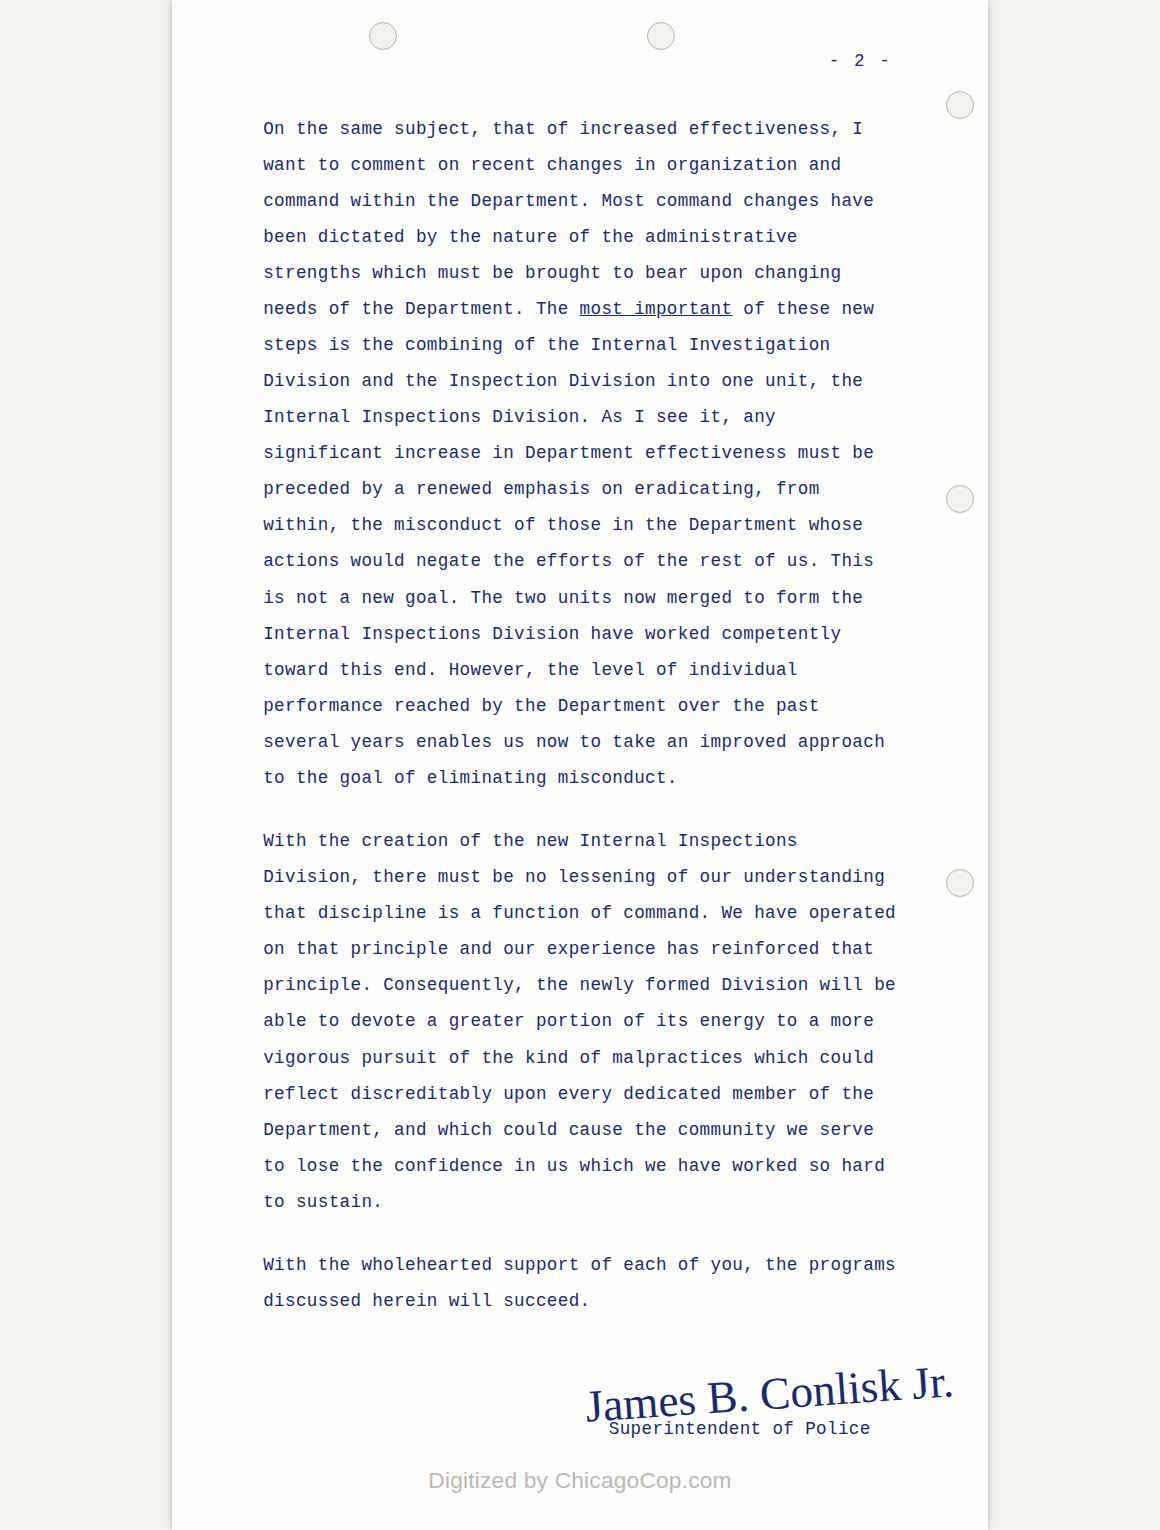- 2 -
On the same subject, that of increased effectiveness, I want to comment on recent changes in organization and command within the Department. Most command changes have been dictated by the nature of the administrative strengths which must be brought to bear upon changing needs of the Department. The most important of these new steps is the combining of the Internal Investigation Division and the Inspection Division into one unit, the Internal Inspections Division. As I see it, any significant increase in Department effectiveness must be preceded by a renewed emphasis on eradicating, from within, the misconduct of those in the Department whose actions would negate the efforts of the rest of us. This is not a new goal. The two units now merged to form the Internal Inspections Division have worked competently toward this end. However, the level of individual performance reached by the Department over the past several years enables us now to take an improved approach to the goal of eliminating misconduct.
With the creation of the new Internal Inspections Division, there must be no lessening of our understanding that discipline is a function of command. We have operated on that principle and our experience has reinforced that principle. Consequently, the newly formed Division will be able to devote a greater portion of its energy to a more vigorous pursuit of the kind of malpractices which could reflect discreditably upon every dedicated member of the Department, and which could cause the community we serve to lose the confidence in us which we have worked so hard to sustain.
With the wholehearted support of each of you, the programs discussed herein will succeed.
James B. Conlisk Jr.
Superintendent of Police
Digitized by ChicagoCop.com